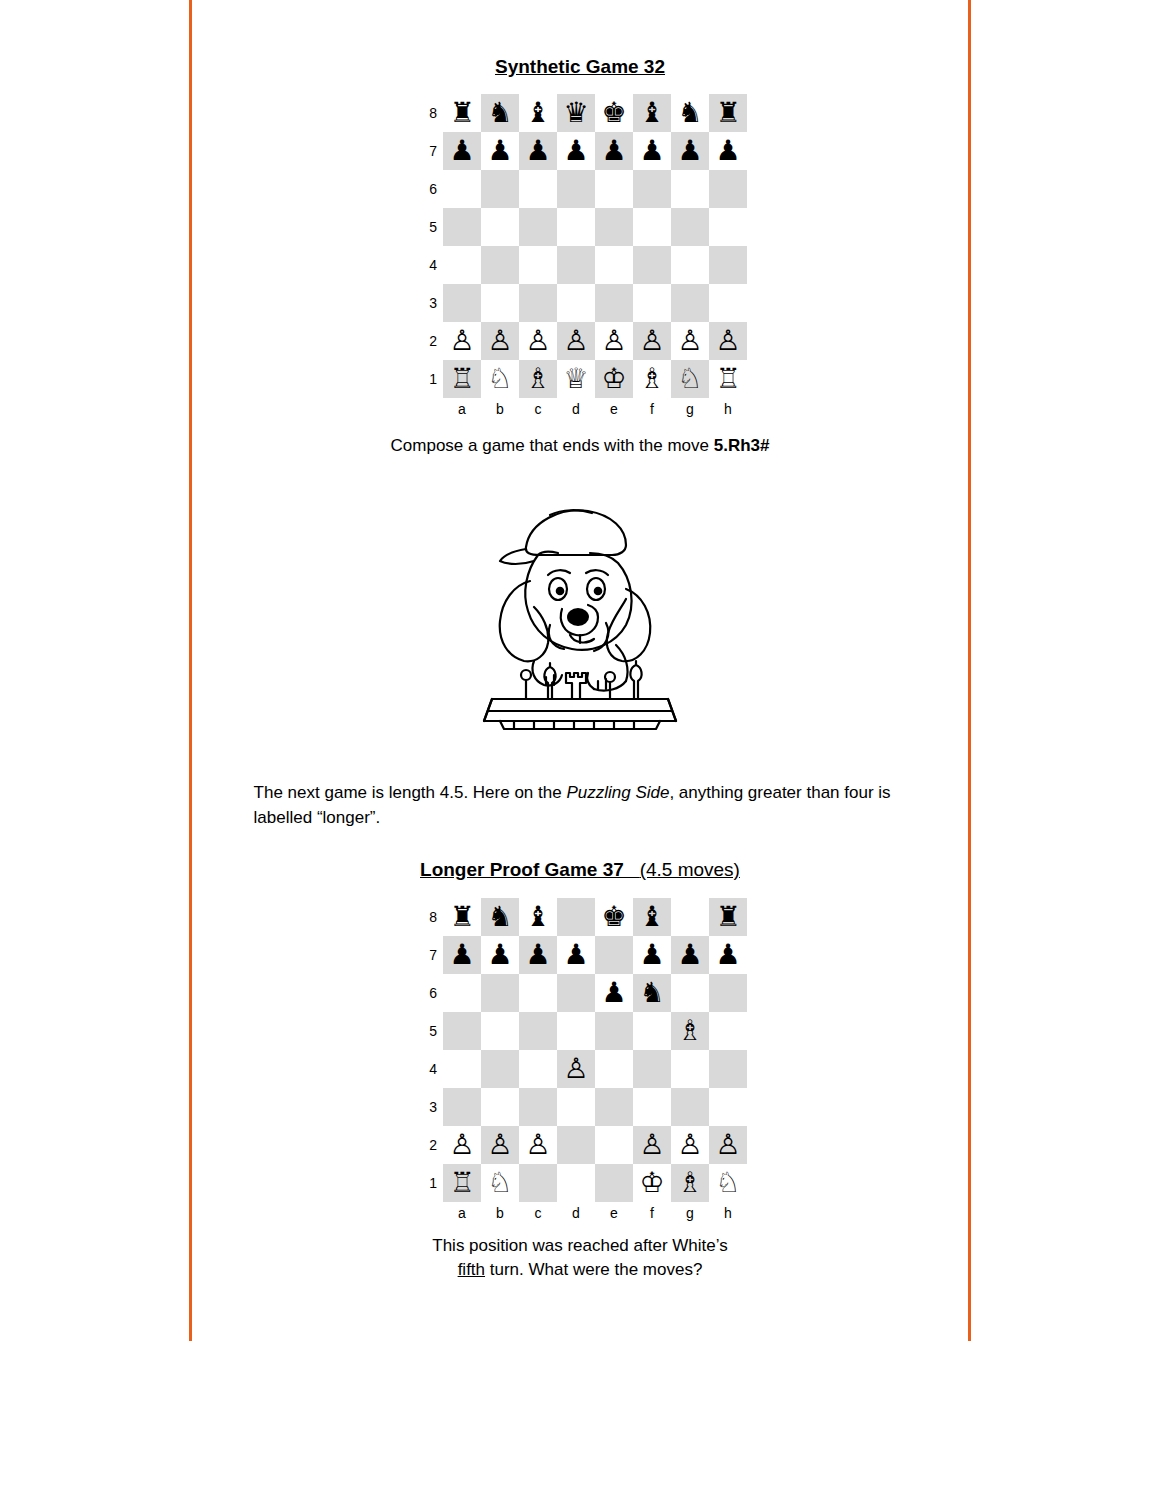Synthetic Game 32
| 8 | ♜ | ♞ | ♝ | ♛ | ♚ | ♝ | ♞ | ♜ |
| 7 | ♟ | ♟ | ♟ | ♟ | ♟ | ♟ | ♟ | ♟ |
| 6 | | | | | | | | |
| 5 | | | | | | | | |
| 4 | | | | | | | | |
| 3 | | | | | | | | |
| 2 | ♙ | ♙ | ♙ | ♙ | ♙ | ♙ | ♙ | ♙ |
| 1 | ♖ | ♘ | ♗ | ♕ | ♔ | ♗ | ♘ | ♖ |
| | a | b | c | d | e | f | g | h |
Compose a game that ends with the move 5.Rh3#
The next game is length 4.5. Here on the Puzzling Side, anything greater than four is labelled “longer”.
Longer Proof Game 37 (4.5 moves)
| 8 | ♜ | ♞ | ♝ | | ♚ | ♝ | | ♜ |
| 7 | ♟ | ♟ | ♟ | ♟ | | ♟ | ♟ | ♟ |
| 6 | | | | | ♟ | ♞ | | |
| 5 | | | | | | | ♗ | |
| 4 | | | | ♙ | | | | |
| 3 | | | | | | | | |
| 2 | ♙ | ♙ | ♙ | | | ♙ | ♙ | ♙ |
| 1 | ♖ | ♘ | | | | ♔ | ♗ | ♘ |
| | a | b | c | d | e | f | g | h |
This position was reached after White’s
fifth turn. What were the moves?